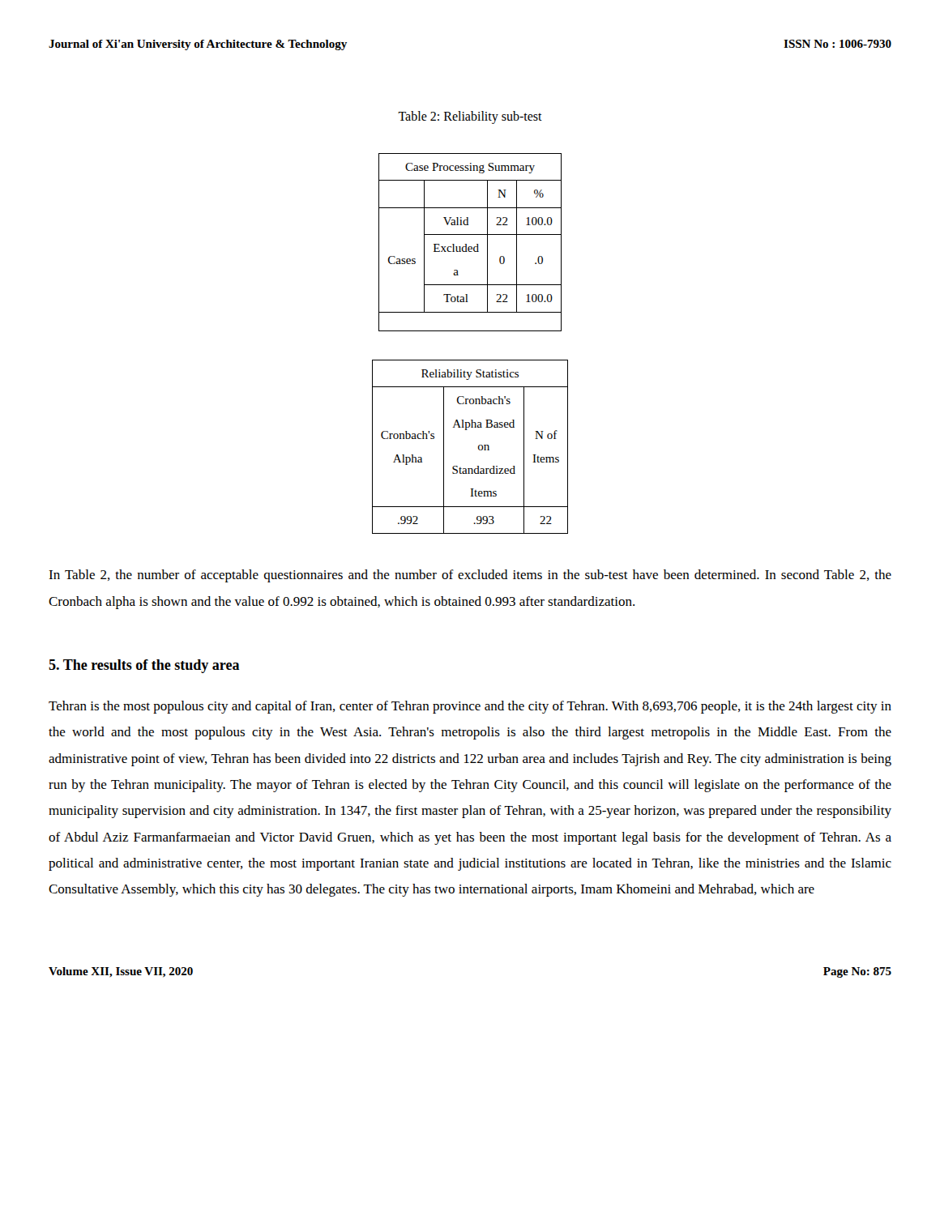Journal of Xi'an University of Architecture & Technology ISSN No : 1006-7930
Table 2: Reliability sub-test
| Case Processing Summary |
| | | N | % |
| Cases | Valid | 22 | 100.0 |
| Excluded a | 0 | .0 |
| Total | 22 | 100.0 |
| Reliability Statistics |
| Cronbach's Alpha | Cronbach's Alpha Based on Standardized Items | N of Items |
| .992 | .993 | 22 |
In Table 2, the number of acceptable questionnaires and the number of excluded items in the sub-test have been determined. In second Table 2, the Cronbach alpha is shown and the value of 0.992 is obtained, which is obtained 0.993 after standardization.
5. The results of the study area
Tehran is the most populous city and capital of Iran, center of Tehran province and the city of Tehran. With 8,693,706 people, it is the 24th largest city in the world and the most populous city in the West Asia. Tehran's metropolis is also the third largest metropolis in the Middle East. From the administrative point of view, Tehran has been divided into 22 districts and 122 urban area and includes Tajrish and Rey. The city administration is being run by the Tehran municipality. The mayor of Tehran is elected by the Tehran City Council, and this council will legislate on the performance of the municipality supervision and city administration. In 1347, the first master plan of Tehran, with a 25-year horizon, was prepared under the responsibility of Abdul Aziz Farmanfarmaeian and Victor David Gruen, which as yet has been the most important legal basis for the development of Tehran. As a political and administrative center, the most important Iranian state and judicial institutions are located in Tehran, like the ministries and the Islamic Consultative Assembly, which this city has 30 delegates. The city has two international airports, Imam Khomeini and Mehrabad, which are
Volume XII, Issue VII, 2020 Page No: 875